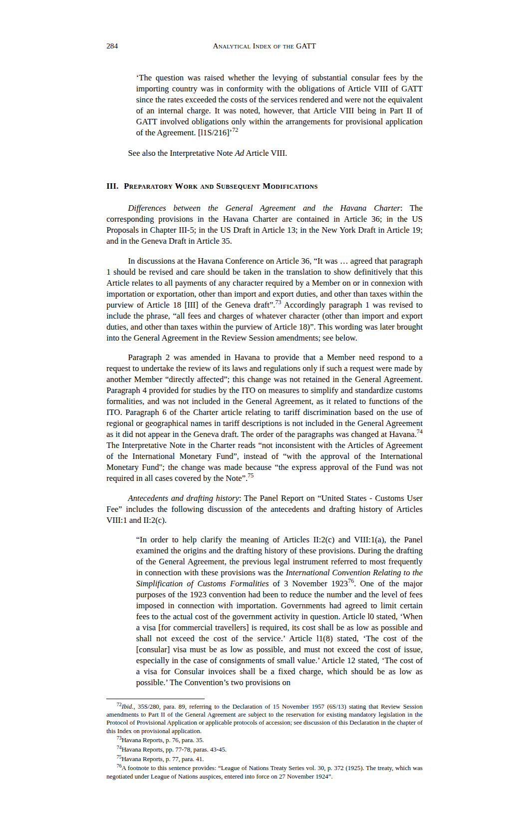284
Analytical Index of the GATT
‘The question was raised whether the levying of substantial consular fees by the importing country was in conformity with the obligations of Article VIII of GATT since the rates exceeded the costs of the services rendered and were not the equivalent of an internal charge. It was noted, however, that Article VIII being in Part II of GATT involved obligations only within the arrangements for provisional application of the Agreement. [l1S/216]’72
See also the Interpretative Note Ad Article VIII.
III. Preparatory Work and Subsequent Modifications
Differences between the General Agreement and the Havana Charter: The corresponding provisions in the Havana Charter are contained in Article 36; in the US Proposals in Chapter III-5; in the US Draft in Article 13; in the New York Draft in Article 19; and in the Geneva Draft in Article 35.
In discussions at the Havana Conference on Article 36, “It was … agreed that paragraph 1 should be revised and care should be taken in the translation to show definitively that this Article relates to all payments of any character required by a Member on or in connexion with importation or exportation, other than import and export duties, and other than taxes within the purview of Article 18 [III] of the Geneva draft”.73 Accordingly paragraph 1 was revised to include the phrase, “all fees and charges of whatever character (other than import and export duties, and other than taxes within the purview of Article 18)”. This wording was later brought into the General Agreement in the Review Session amendments; see below.
Paragraph 2 was amended in Havana to provide that a Member need respond to a request to undertake the review of its laws and regulations only if such a request were made by another Member “directly affected”; this change was not retained in the General Agreement. Paragraph 4 provided for studies by the ITO on measures to simplify and standardize customs formalities, and was not included in the General Agreement, as it related to functions of the ITO. Paragraph 6 of the Charter article relating to tariff discrimination based on the use of regional or geographical names in tariff descriptions is not included in the General Agreement as it did not appear in the Geneva draft. The order of the paragraphs was changed at Havana.74 The Interpretative Note in the Charter reads “not inconsistent with the Articles of Agreement of the International Monetary Fund”, instead of “with the approval of the International Monetary Fund"; the change was made because “the express approval of the Fund was not required in all cases covered by the Note”.75
Antecedents and drafting history: The Panel Report on “United States - Customs User Fee” includes the following discussion of the antecedents and drafting history of Articles VIII:1 and II:2(c).
“In order to help clarify the meaning of Articles II:2(c) and VIII:1(a), the Panel examined the origins and the drafting history of these provisions. During the drafting of the General Agreement, the previous legal instrument referred to most frequently in connection with these provisions was the International Convention Relating to the Simplification of Customs Formalities of 3 November 192376. One of the major purposes of the 1923 convention had been to reduce the number and the level of fees imposed in connection with importation. Governments had agreed to limit certain fees to the actual cost of the government activity in question. Article l0 stated, ‘When a visa [for commercial travellers] is required, its cost shall be as low as possible and shall not exceed the cost of the service.’ Article l1(8) stated, ‘The cost of the [consular] visa must be as low as possible, and must not exceed the cost of issue, especially in the case of consignments of small value.’ Article 12 stated, ‘The cost of a visa for Consular invoices shall be a fixed charge, which should be as low as possible.’ The Convention’s two provisions on
72Ibid., 35S/280, para. 89, referring to the Declaration of 15 November 1957 (6S/13) stating that Review Session amendments to Part II of the General Agreement are subject to the reservation for existing mandatory legislation in the Protocol of Provisional Application or applicable protocols of accession; see discussion of this Declaration in the chapter of this Index on provisional application.
73Havana Reports, p. 76, para. 35.
74Havana Reports, pp. 77-78, paras. 43-45.
75Havana Reports, p. 77, para. 41.
76A footnote to this sentence provides: “League of Nations Treaty Series vol. 30, p. 372 (1925). The treaty, which was negotiated under League of Nations auspices, entered into force on 27 November 1924”.